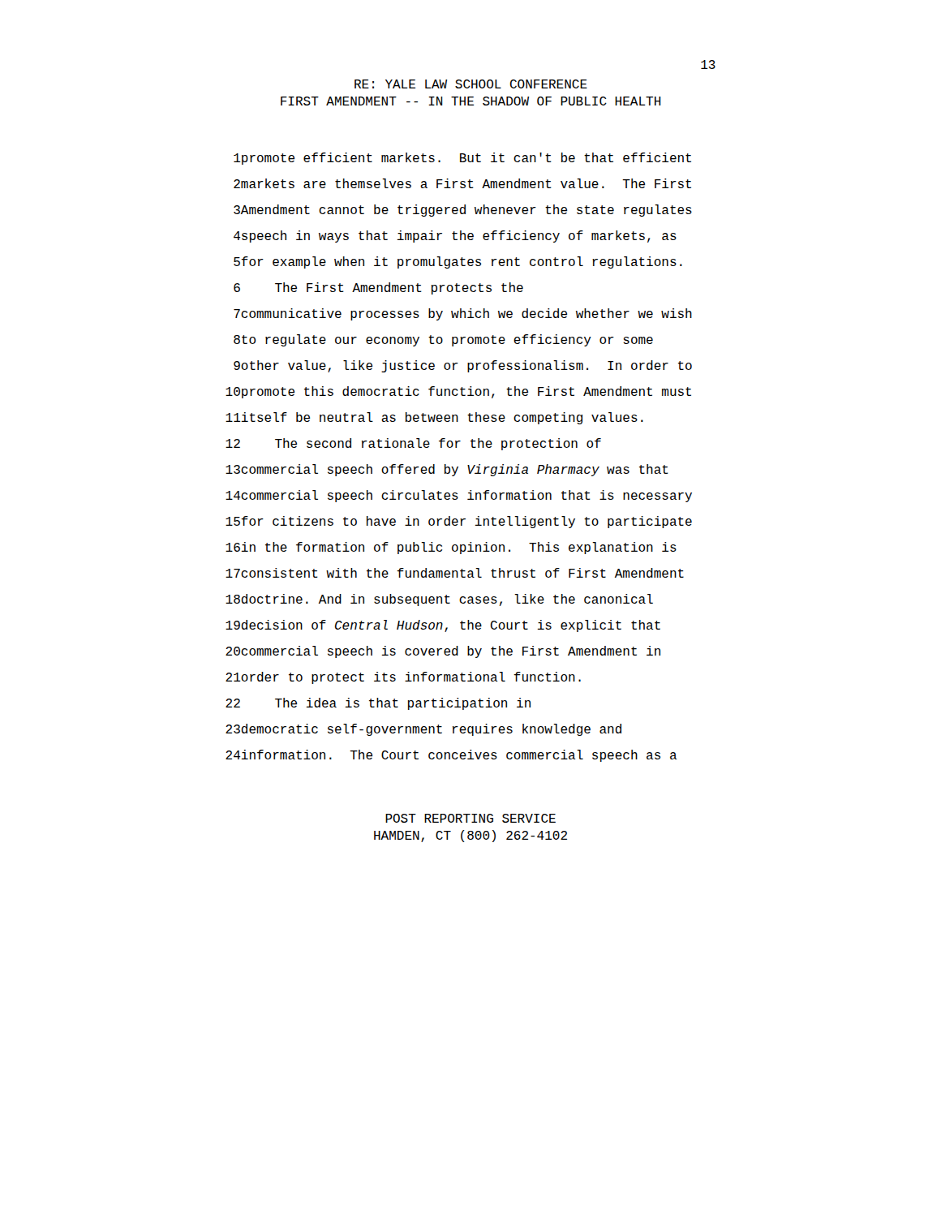13
RE: YALE LAW SCHOOL CONFERENCE
FIRST AMENDMENT -- IN THE SHADOW OF PUBLIC HEALTH
| 1 | promote efficient markets. But it can't be that efficient |
| 2 | markets are themselves a First Amendment value. The First |
| 3 | Amendment cannot be triggered whenever the state regulates |
| 4 | speech in ways that impair the efficiency of markets, as |
| 5 | for example when it promulgates rent control regulations. |
| 6 | The First Amendment protects the |
| 7 | communicative processes by which we decide whether we wish |
| 8 | to regulate our economy to promote efficiency or some |
| 9 | other value, like justice or professionalism. In order to |
| 10 | promote this democratic function, the First Amendment must |
| 11 | itself be neutral as between these competing values. |
| 12 | The second rationale for the protection of |
| 13 | commercial speech offered by Virginia Pharmacy was that |
| 14 | commercial speech circulates information that is necessary |
| 15 | for citizens to have in order intelligently to participate |
| 16 | in the formation of public opinion. This explanation is |
| 17 | consistent with the fundamental thrust of First Amendment |
| 18 | doctrine. And in subsequent cases, like the canonical |
| 19 | decision of Central Hudson , the Court is explicit that |
| 20 | commercial speech is covered by the First Amendment in |
| 21 | order to protect its informational function. |
| 22 | The idea is that participation in |
| 23 | democratic self-government requires knowledge and |
| 24 | information. The Court conceives commercial speech as a |
POST REPORTING SERVICE
HAMDEN, CT (800) 262-4102